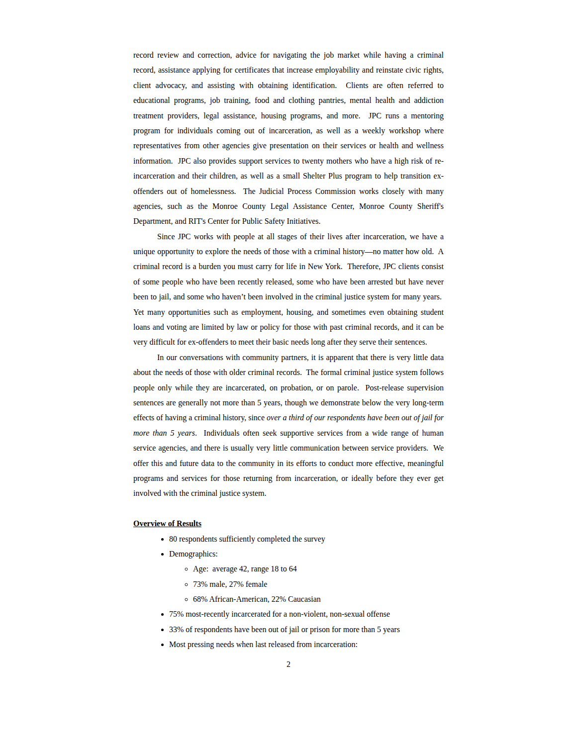record review and correction, advice for navigating the job market while having a criminal record, assistance applying for certificates that increase employability and reinstate civic rights, client advocacy, and assisting with obtaining identification. Clients are often referred to educational programs, job training, food and clothing pantries, mental health and addiction treatment providers, legal assistance, housing programs, and more. JPC runs a mentoring program for individuals coming out of incarceration, as well as a weekly workshop where representatives from other agencies give presentation on their services or health and wellness information. JPC also provides support services to twenty mothers who have a high risk of re-incarceration and their children, as well as a small Shelter Plus program to help transition ex-offenders out of homelessness. The Judicial Process Commission works closely with many agencies, such as the Monroe County Legal Assistance Center, Monroe County Sheriff's Department, and RIT's Center for Public Safety Initiatives.
Since JPC works with people at all stages of their lives after incarceration, we have a unique opportunity to explore the needs of those with a criminal history—no matter how old. A criminal record is a burden you must carry for life in New York. Therefore, JPC clients consist of some people who have been recently released, some who have been arrested but have never been to jail, and some who haven’t been involved in the criminal justice system for many years. Yet many opportunities such as employment, housing, and sometimes even obtaining student loans and voting are limited by law or policy for those with past criminal records, and it can be very difficult for ex-offenders to meet their basic needs long after they serve their sentences.
In our conversations with community partners, it is apparent that there is very little data about the needs of those with older criminal records. The formal criminal justice system follows people only while they are incarcerated, on probation, or on parole. Post-release supervision sentences are generally not more than 5 years, though we demonstrate below the very long-term effects of having a criminal history, since over a third of our respondents have been out of jail for more than 5 years. Individuals often seek supportive services from a wide range of human service agencies, and there is usually very little communication between service providers. We offer this and future data to the community in its efforts to conduct more effective, meaningful programs and services for those returning from incarceration, or ideally before they ever get involved with the criminal justice system.
Overview of Results
80 respondents sufficiently completed the survey
Demographics:
Age: average 42, range 18 to 64
73% male, 27% female
68% African-American, 22% Caucasian
75% most-recently incarcerated for a non-violent, non-sexual offense
33% of respondents have been out of jail or prison for more than 5 years
Most pressing needs when last released from incarceration:
2